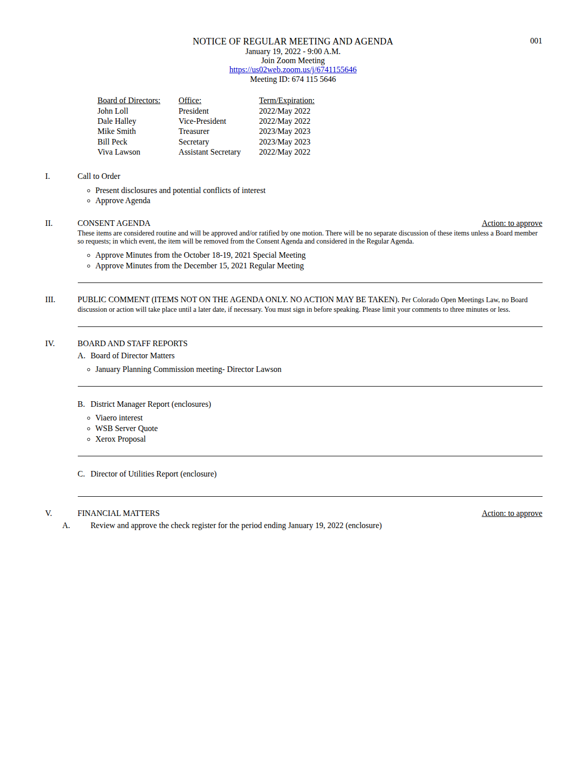001
NOTICE OF REGULAR MEETING AND AGENDA January 19, 2022 - 9:00 A.M. Join Zoom Meeting https://us02web.zoom.us/j/6741155646 Meeting ID: 674 115 5646
| Board of Directors: | Office: | Term/Expiration: |
| --- | --- | --- |
| John Loll | President | 2022/May 2022 |
| Dale Halley | Vice-President | 2022/May 2022 |
| Mike Smith | Treasurer | 2023/May 2023 |
| Bill Peck | Secretary | 2023/May 2023 |
| Viva Lawson | Assistant Secretary | 2022/May 2022 |
I.
Call to Order
Present disclosures and potential conflicts of interest
Approve Agenda
II.
Action: to approve CONSENT AGENDA These items are considered routine and will be approved and/or ratified by one motion. There will be no separate discussion of these items unless a Board member so requests; in which event, the item will be removed from the Consent Agenda and considered in the Regular Agenda.
Approve Minutes from the October 18-19, 2021 Special Meeting
Approve Minutes from the December 15, 2021 Regular Meeting
III.
PUBLIC COMMENT (ITEMS NOT ON THE AGENDA ONLY. NO ACTION MAY BE TAKEN). Per Colorado Open Meetings Law, no Board discussion or action will take place until a later date, if necessary. You must sign in before speaking. Please limit your comments to three minutes or less.
IV.
BOARD AND STAFF REPORTS
A. Board of Director Matters
January Planning Commission meeting- Director Lawson
B. District Manager Report (enclosures)
Viaero interest
WSB Server Quote
Xerox Proposal
C. Director of Utilities Report (enclosure)
V.
Action: to approve FINANCIAL MATTERS
A. Review and approve the check register for the period ending January 19, 2022 (enclosure)